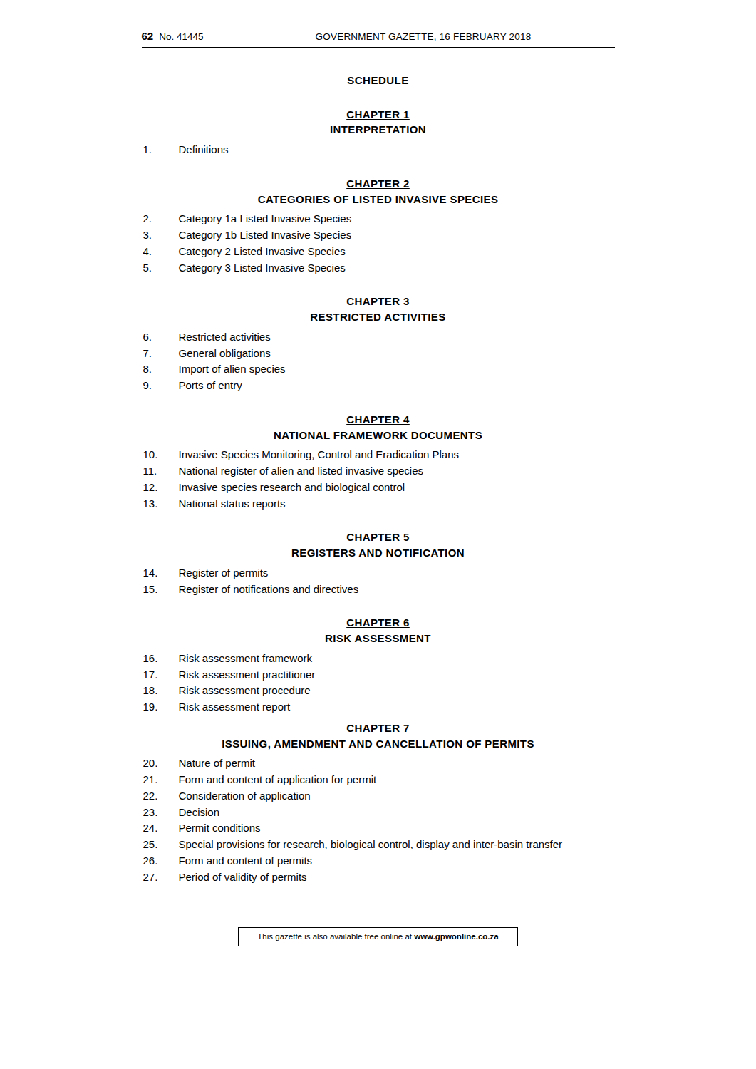62 No. 41445 GOVERNMENT GAZETTE, 16 FEBRUARY 2018
SCHEDULE
CHAPTER 1 INTERPRETATION
1. Definitions
CHAPTER 2 CATEGORIES OF LISTED INVASIVE SPECIES
2. Category 1a Listed Invasive Species
3. Category 1b Listed Invasive Species
4. Category 2 Listed Invasive Species
5. Category 3 Listed Invasive Species
CHAPTER 3 RESTRICTED ACTIVITIES
6. Restricted activities
7. General obligations
8. Import of alien species
9. Ports of entry
CHAPTER 4 NATIONAL FRAMEWORK DOCUMENTS
10. Invasive Species Monitoring, Control and Eradication Plans
11. National register of alien and listed invasive species
12. Invasive species research and biological control
13. National status reports
CHAPTER 5 REGISTERS AND NOTIFICATION
14. Register of permits
15. Register of notifications and directives
CHAPTER 6 RISK ASSESSMENT
16. Risk assessment framework
17. Risk assessment practitioner
18. Risk assessment procedure
19. Risk assessment report
CHAPTER 7 ISSUING, AMENDMENT AND CANCELLATION OF PERMITS
20. Nature of permit
21. Form and content of application for permit
22. Consideration of application
23. Decision
24. Permit conditions
25. Special provisions for research, biological control, display and inter-basin transfer
26. Form and content of permits
27. Period of validity of permits
This gazette is also available free online at www.gpwonline.co.za